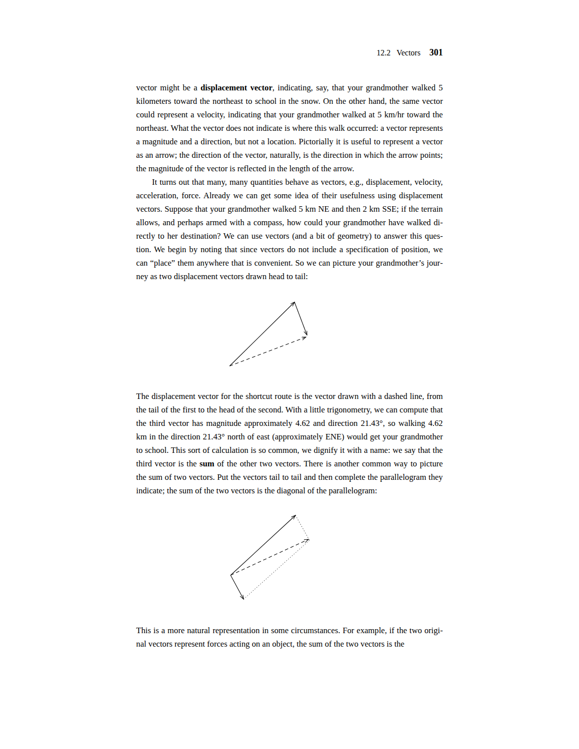12.2 Vectors 301
vector might be a displacement vector, indicating, say, that your grandmother walked 5 kilometers toward the northeast to school in the snow. On the other hand, the same vector could represent a velocity, indicating that your grandmother walked at 5 km/hr toward the northeast. What the vector does not indicate is where this walk occurred: a vector represents a magnitude and a direction, but not a location. Pictorially it is useful to represent a vector as an arrow; the direction of the vector, naturally, is the direction in which the arrow points; the magnitude of the vector is reflected in the length of the arrow.
It turns out that many, many quantities behave as vectors, e.g., displacement, velocity, acceleration, force. Already we can get some idea of their usefulness using displacement vectors. Suppose that your grandmother walked 5 km NE and then 2 km SSE; if the terrain allows, and perhaps armed with a compass, how could your grandmother have walked directly to her destination? We can use vectors (and a bit of geometry) to answer this question. We begin by noting that since vectors do not include a specification of position, we can “place” them anywhere that is convenient. So we can picture your grandmother’s journey as two displacement vectors drawn head to tail:
The displacement vector for the shortcut route is the vector drawn with a dashed line, from the tail of the first to the head of the second. With a little trigonometry, we can compute that the third vector has magnitude approximately 4.62 and direction 21.43°, so walking 4.62 km in the direction 21.43° north of east (approximately ENE) would get your grandmother to school. This sort of calculation is so common, we dignify it with a name: we say that the third vector is the sum of the other two vectors. There is another common way to picture the sum of two vectors. Put the vectors tail to tail and then complete the parallelogram they indicate; the sum of the two vectors is the diagonal of the parallelogram:
This is a more natural representation in some circumstances. For example, if the two original vectors represent forces acting on an object, the sum of the two vectors is the